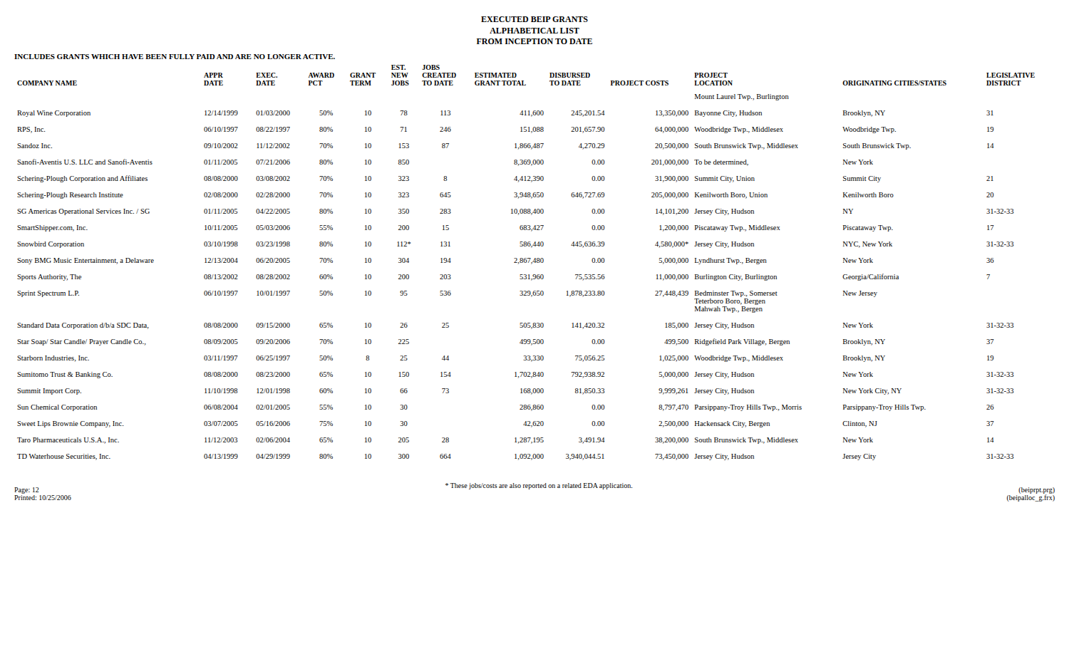EXECUTED BEIP GRANTS
ALPHABETICAL LIST
FROM INCEPTION TO DATE
INCLUDES GRANTS WHICH HAVE BEEN FULLY PAID AND ARE NO LONGER ACTIVE.
| COMPANY NAME | APPR DATE | EXEC. DATE | AWARD PCT | GRANT TERM | EST. NEW JOBS | JOBS CREATED TO DATE | ESTIMATED GRANT TOTAL | DISBURSED TO DATE | PROJECT COSTS | PROJECT LOCATION | ORIGINATING CITIES/STATES | LEGISLATIVE DISTRICT |
| --- | --- | --- | --- | --- | --- | --- | --- | --- | --- | --- | --- | --- |
| | | | | | | | | | | Mount Laurel Twp., Burlington | | |
| Royal Wine Corporation | 12/14/1999 | 01/03/2000 | 50% | 10 | 78 | 113 | 411,600 | 245,201.54 | 13,350,000 | Bayonne City, Hudson | Brooklyn, NY | 31 |
| RPS, Inc. | 06/10/1997 | 08/22/1997 | 80% | 10 | 71 | 246 | 151,088 | 201,657.90 | 64,000,000 | Woodbridge Twp., Middlesex | Woodbridge Twp. | 19 |
| Sandoz Inc. | 09/10/2002 | 11/12/2002 | 70% | 10 | 153 | 87 | 1,866,487 | 4,270.29 | 20,500,000 | South Brunswick Twp., Middlesex | South Brunswick Twp. | 14 |
| Sanofi-Aventis U.S. LLC and Sanofi-Aventis | 01/11/2005 | 07/21/2006 | 80% | 10 | 850 | | 8,369,000 | 0.00 | 201,000,000 | To be determined, | New York | |
| Schering-Plough Corporation and Affiliates | 08/08/2000 | 03/08/2002 | 70% | 10 | 323 | 8 | 4,412,390 | 0.00 | 31,900,000 | Summit City, Union | Summit City | 21 |
| Schering-Plough Research Institute | 02/08/2000 | 02/28/2000 | 70% | 10 | 323 | 645 | 3,948,650 | 646,727.69 | 205,000,000 | Kenilworth Boro, Union | Kenilworth Boro | 20 |
| SG Americas Operational Services Inc. / SG | 01/11/2005 | 04/22/2005 | 80% | 10 | 350 | 283 | 10,088,400 | 0.00 | 14,101,200 | Jersey City, Hudson | NY | 31-32-33 |
| SmartShipper.com, Inc. | 10/11/2005 | 05/03/2006 | 55% | 10 | 200 | 15 | 683,427 | 0.00 | 1,200,000 | Piscataway Twp., Middlesex | Piscataway Twp. | 17 |
| Snowbird Corporation | 03/10/1998 | 03/23/1998 | 80% | 10 | 112* | 131 | 586,440 | 445,636.39 | 4,580,000* | Jersey City, Hudson | NYC, New York | 31-32-33 |
| Sony BMG Music Entertainment, a Delaware | 12/13/2004 | 06/20/2005 | 70% | 10 | 304 | 194 | 2,867,480 | 0.00 | 5,000,000 | Lyndhurst Twp., Bergen | New York | 36 |
| Sports Authority, The | 08/13/2002 | 08/28/2002 | 60% | 10 | 200 | 203 | 531,960 | 75,535.56 | 11,000,000 | Burlington City, Burlington | Georgia/California | 7 |
| Sprint Spectrum L.P. | 06/10/1997 | 10/01/1997 | 50% | 10 | 95 | 536 | 329,650 | 1,878,233.80 | 27,448,439 | Bedminster Twp., Somerset Teterboro Boro, Bergen Mahwah Twp., Bergen | New Jersey | |
| Standard Data Corporation d/b/a SDC Data, | 08/08/2000 | 09/15/2000 | 65% | 10 | 26 | 25 | 505,830 | 141,420.32 | 185,000 | Jersey City, Hudson | New York | 31-32-33 |
| Star Soap/ Star Candle/ Prayer Candle Co., | 08/09/2005 | 09/20/2006 | 70% | 10 | 225 | | 499,500 | 0.00 | 499,500 | Ridgefield Park Village, Bergen | Brooklyn, NY | 37 |
| Starborn Industries, Inc. | 03/11/1997 | 06/25/1997 | 50% | 8 | 25 | 44 | 33,330 | 75,056.25 | 1,025,000 | Woodbridge Twp., Middlesex | Brooklyn, NY | 19 |
| Sumitomo Trust & Banking Co. | 08/08/2000 | 08/23/2000 | 65% | 10 | 150 | 154 | 1,702,840 | 792,938.92 | 5,000,000 | Jersey City, Hudson | New York | 31-32-33 |
| Summit Import Corp. | 11/10/1998 | 12/01/1998 | 60% | 10 | 66 | 73 | 168,000 | 81,850.33 | 9,999,261 | Jersey City, Hudson | New York City, NY | 31-32-33 |
| Sun Chemical Corporation | 06/08/2004 | 02/01/2005 | 55% | 10 | 30 | | 286,860 | 0.00 | 8,797,470 | Parsippany-Troy Hills Twp., Morris | Parsippany-Troy Hills Twp. | 26 |
| Sweet Lips Brownie Company, Inc. | 03/07/2005 | 05/16/2006 | 75% | 10 | 30 | | 42,620 | 0.00 | 2,500,000 | Hackensack City, Bergen | Clinton, NJ | 37 |
| Taro Pharmaceuticals U.S.A., Inc. | 11/12/2003 | 02/06/2004 | 65% | 10 | 205 | 28 | 1,287,195 | 3,491.94 | 38,200,000 | South Brunswick Twp., Middlesex | New York | 14 |
| TD Waterhouse Securities, Inc. | 04/13/1999 | 04/29/1999 | 80% | 10 | 300 | 664 | 1,092,000 | 3,940,044.51 | 73,450,000 | Jersey City, Hudson | Jersey City | 31-32-33 |
Page: 12
Printed: 10/25/2006
(beiprpt.prg)
(beipalloc_g.frx)
* These jobs/costs are also reported on a related EDA application.